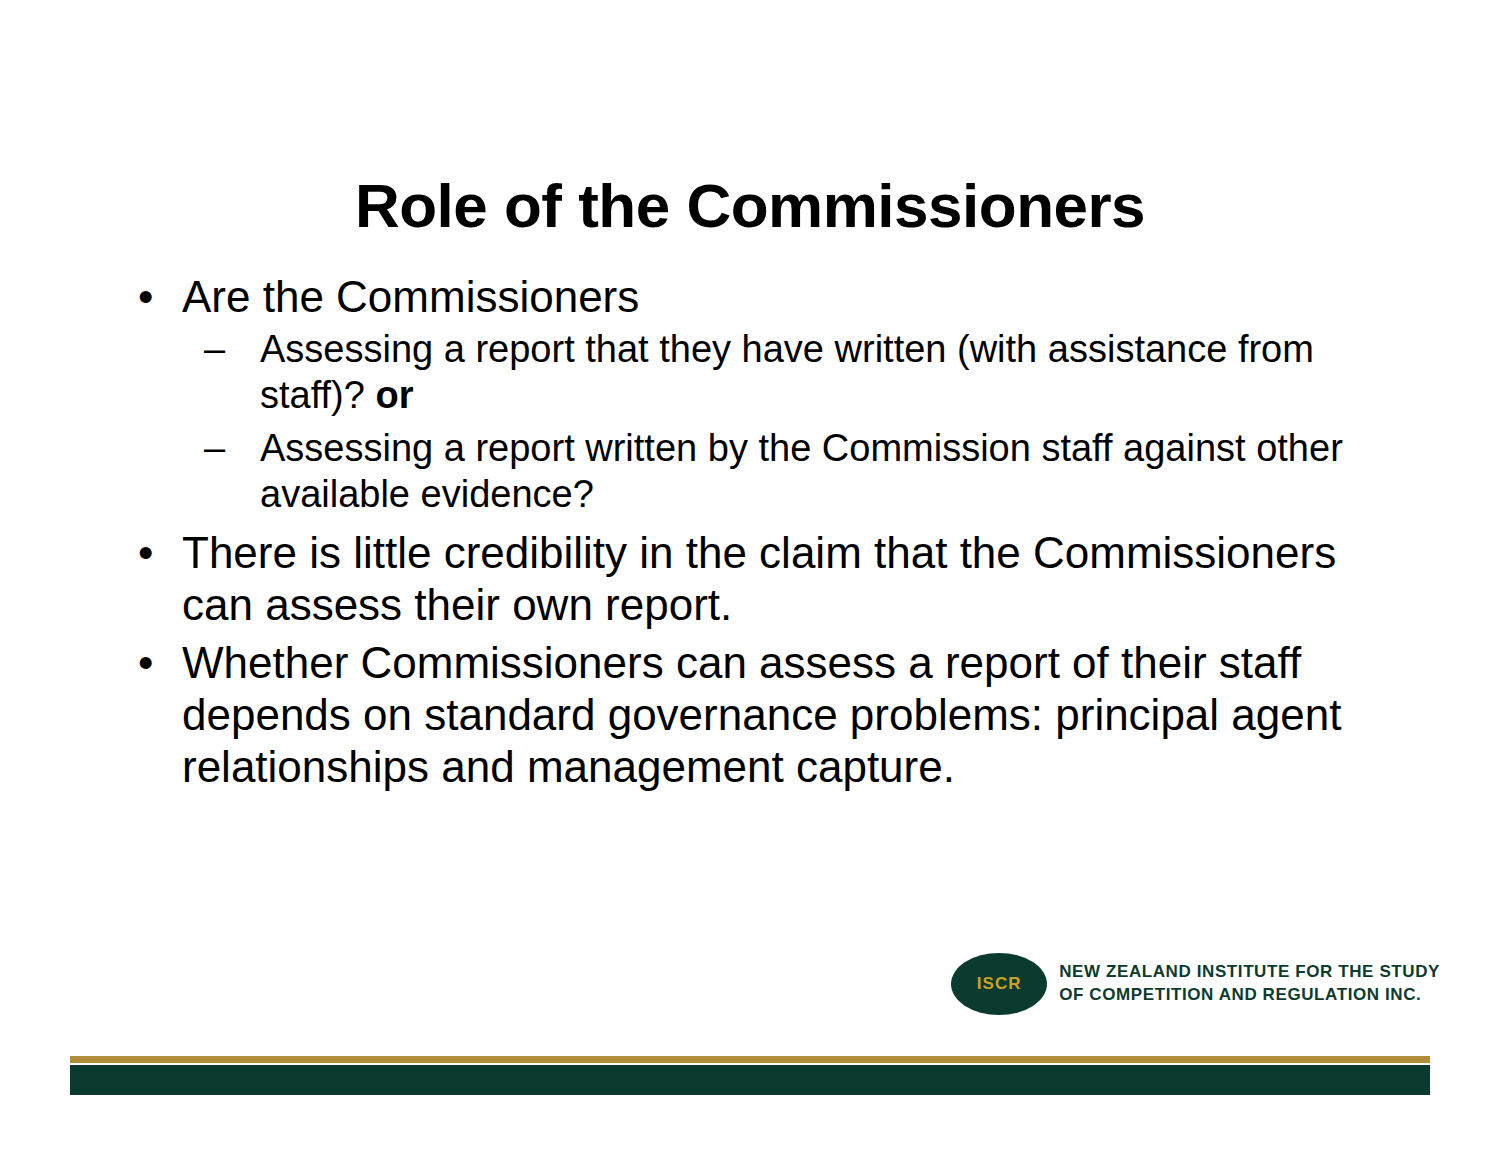Role of the Commissioners
Are the Commissioners
Assessing a report that they have written (with assistance from staff)? or
Assessing a report written by the Commission staff against other available evidence?
There is little credibility in the claim that the Commissioners can assess their own report.
Whether Commissioners can assess a report of their staff depends on standard governance problems: principal agent relationships and management capture.
ISCR
NEW ZEALAND INSTITUTE FOR THE STUDY
OF COMPETITION AND REGULATION INC.